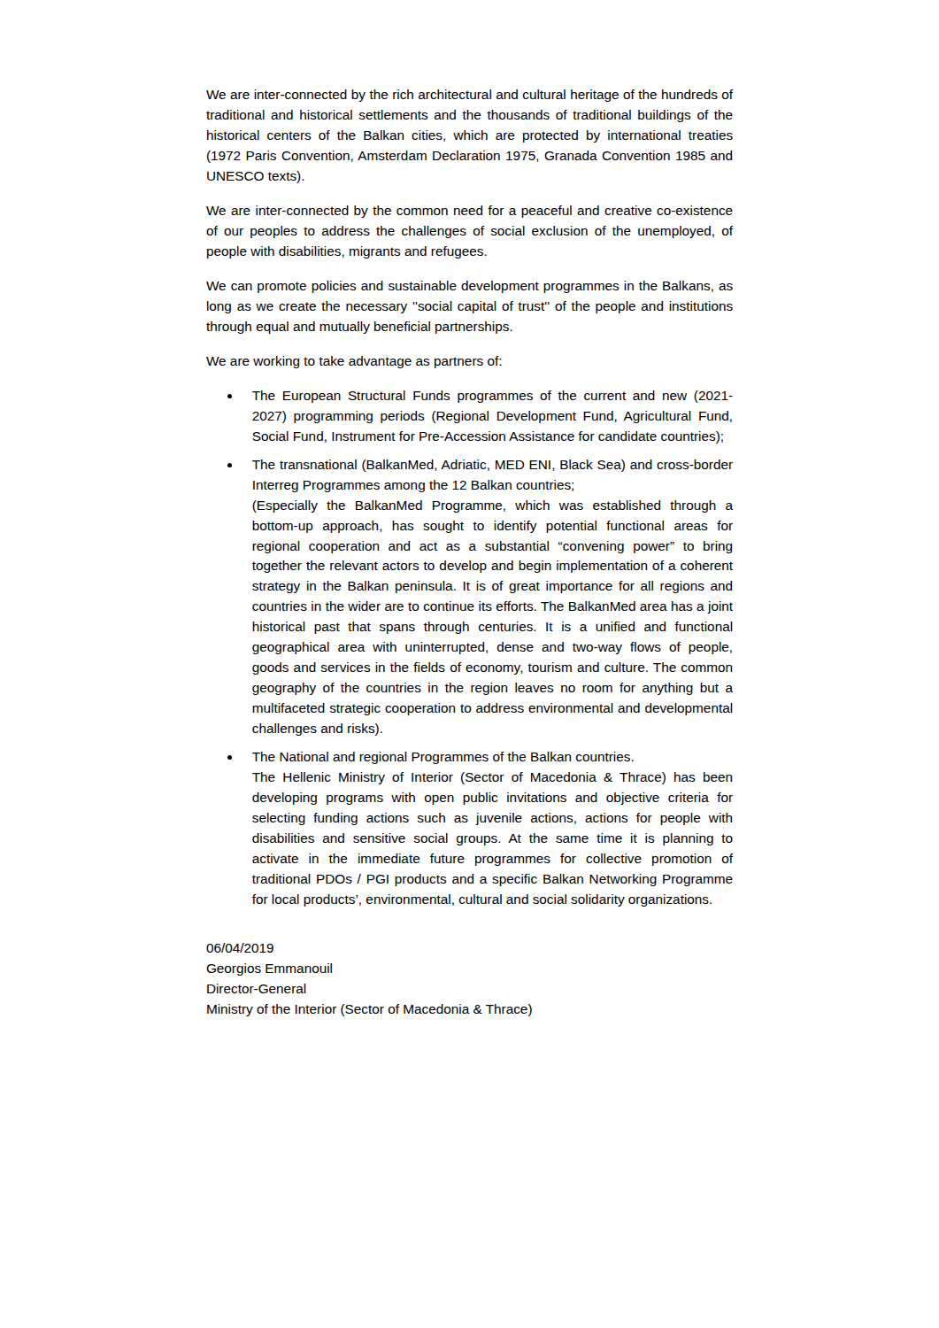We are inter-connected by the rich architectural and cultural heritage of the hundreds of traditional and historical settlements and the thousands of traditional buildings of the historical centers of the Balkan cities, which are protected by international treaties (1972 Paris Convention, Amsterdam Declaration 1975, Granada Convention 1985 and UNESCO texts).
We are inter-connected by the common need for a peaceful and creative co-existence of our peoples to address the challenges of social exclusion of the unemployed, of people with disabilities, migrants and refugees.
We can promote policies and sustainable development programmes in the Balkans, as long as we create the necessary ''social capital of trust'' of the people and institutions through equal and mutually beneficial partnerships.
We are working to take advantage as partners of:
The European Structural Funds programmes of the current and new (2021-2027) programming periods (Regional Development Fund, Agricultural Fund, Social Fund, Instrument for Pre-Accession Assistance for candidate countries);
The transnational (BalkanMed, Adriatic, MED ENI, Black Sea) and cross-border Interreg Programmes among the 12 Balkan countries;
(Especially the BalkanMed Programme, which was established through a bottom-up approach, has sought to identify potential functional areas for regional cooperation and act as a substantial “convening power” to bring together the relevant actors to develop and begin implementation of a coherent strategy in the Balkan peninsula. It is of great importance for all regions and countries in the wider are to continue its efforts. The BalkanMed area has a joint historical past that spans through centuries. It is a unified and functional geographical area with uninterrupted, dense and two-way flows of people, goods and services in the fields of economy, tourism and culture. The common geography of the countries in the region leaves no room for anything but a multifaceted strategic cooperation to address environmental and developmental challenges and risks).
The National and regional Programmes of the Balkan countries.
The Hellenic Ministry of Interior (Sector of Macedonia & Thrace) has been developing programs with open public invitations and objective criteria for selecting funding actions such as juvenile actions, actions for people with disabilities and sensitive social groups. At the same time it is planning to activate in the immediate future programmes for collective promotion of traditional PDOs / PGI products and a specific Balkan Networking Programme for local products’, environmental, cultural and social solidarity organizations.
06/04/2019
Georgios Emmanouil
Director-General
Ministry of the Interior (Sector of Macedonia & Thrace)